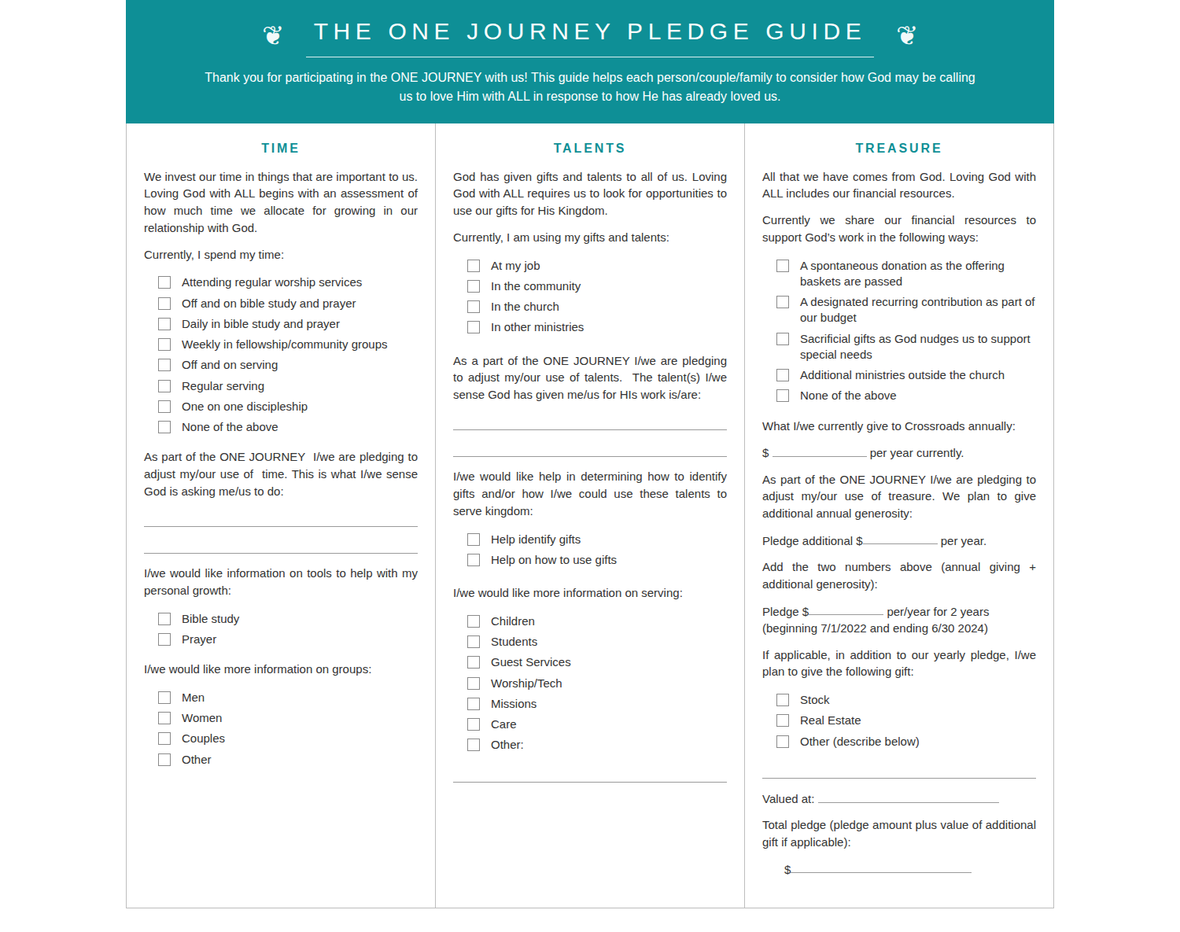❦
The One Journey Pledge Guide
❦
Thank you for participating in the ONE JOURNEY with us! This guide helps each person/couple/family to consider how God may be calling us to love Him with ALL in response to how He has already loved us.
Time
We invest our time in things that are important to us. Loving God with ALL begins with an assessment of how much time we allocate for growing in our relationship with God.
Currently, I spend my time:
Attending regular worship services
Off and on bible study and prayer
Daily in bible study and prayer
Weekly in fellowship/community groups
Off and on serving
Regular serving
One on one discipleship
None of the above
As part of the ONE JOURNEY I/we are pledging to adjust my/our use of time. This is what I/we sense God is asking me/us to do:
I/we would like information on tools to help with my personal growth:
Bible study
Prayer
I/we would like more information on groups:
Men
Women
Couples
Other
Talents
God has given gifts and talents to all of us. Loving God with ALL requires us to look for opportunities to use our gifts for His Kingdom.
Currently, I am using my gifts and talents:
At my job
In the community
In the church
In other ministries
As a part of the ONE JOURNEY I/we are pledging to adjust my/our use of talents. The talent(s) I/we sense God has given me/us for HIs work is/are:
I/we would like help in determining how to identify gifts and/or how I/we could use these talents to serve kingdom:
Help identify gifts
Help on how to use gifts
I/we would like more information on serving:
Children
Students
Guest Services
Worship/Tech
Missions
Care
Other:
Treasure
All that we have comes from God. Loving God with ALL includes our financial resources.
Currently we share our financial resources to support God’s work in the following ways:
A spontaneous donation as the offering baskets are passed
A designated recurring contribution as part of our budget
Sacrificial gifts as God nudges us to support special needs
Additional ministries outside the church
None of the above
What I/we currently give to Crossroads annually:
$ per year currently.
As part of the ONE JOURNEY I/we are pledging to adjust my/our use of treasure. We plan to give additional annual generosity:
Pledge additional $ per year.
Add the two numbers above (annual giving + additional generosity):
Pledge $ per/year for 2 years
(beginning 7/1/2022 and ending 6/30 2024)
If applicable, in addition to our yearly pledge, I/we plan to give the following gift:
Stock
Real Estate
Other (describe below)
Valued at:
Total pledge (pledge amount plus value of additional gift if applicable):
$